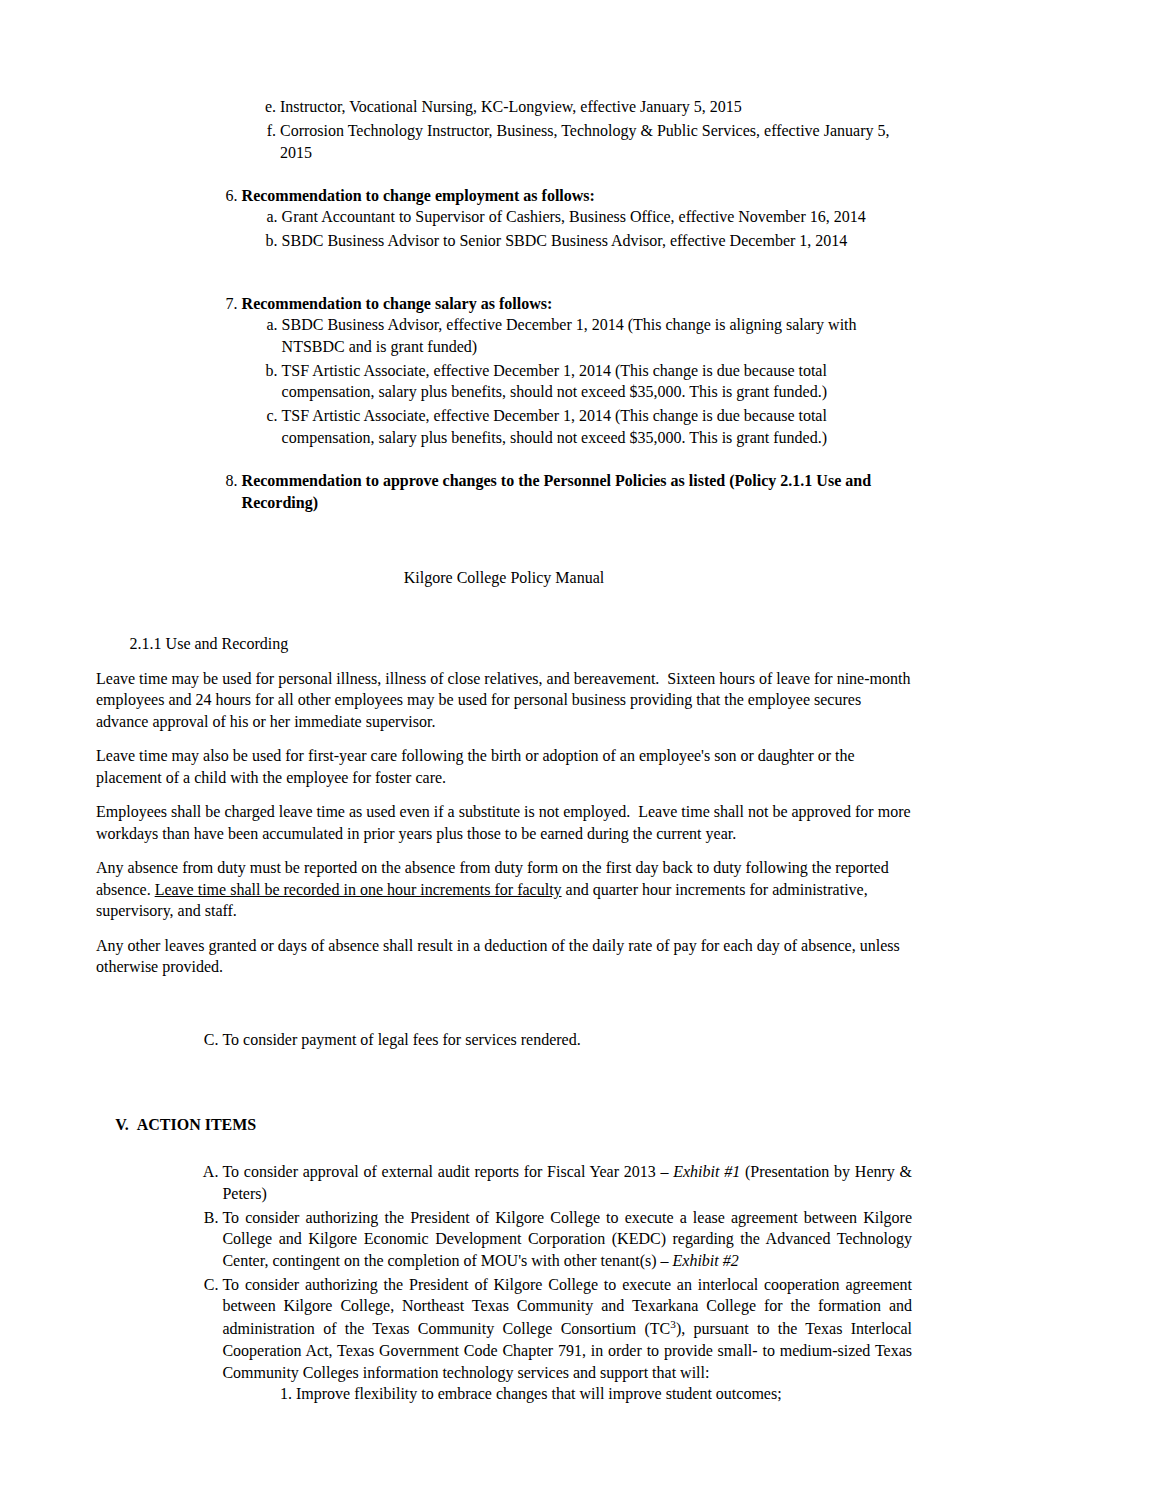Instructor, Vocational Nursing, KC-Longview, effective January 5, 2015
Corrosion Technology Instructor, Business, Technology & Public Services, effective January 5, 2015
Recommendation to change employment as follows:
Grant Accountant to Supervisor of Cashiers, Business Office, effective November 16, 2014
SBDC Business Advisor to Senior SBDC Business Advisor, effective December 1, 2014
Recommendation to change salary as follows:
SBDC Business Advisor, effective December 1, 2014 (This change is aligning salary with NTSBDC and is grant funded)
TSF Artistic Associate, effective December 1, 2014 (This change is due because total compensation, salary plus benefits, should not exceed $35,000. This is grant funded.)
TSF Artistic Associate, effective December 1, 2014 (This change is due because total compensation, salary plus benefits, should not exceed $35,000. This is grant funded.)
Recommendation to approve changes to the Personnel Policies as listed (Policy 2.1.1 Use and Recording)
Kilgore College Policy Manual
2.1.1 Use and Recording
Leave time may be used for personal illness, illness of close relatives, and bereavement. Sixteen hours of leave for nine-month employees and 24 hours for all other employees may be used for personal business providing that the employee secures advance approval of his or her immediate supervisor.
Leave time may also be used for first-year care following the birth or adoption of an employee's son or daughter or the placement of a child with the employee for foster care.
Employees shall be charged leave time as used even if a substitute is not employed. Leave time shall not be approved for more workdays than have been accumulated in prior years plus those to be earned during the current year.
Any absence from duty must be reported on the absence from duty form on the first day back to duty following the reported absence. Leave time shall be recorded in one hour increments for faculty and quarter hour increments for administrative, supervisory, and staff.
Any other leaves granted or days of absence shall result in a deduction of the daily rate of pay for each day of absence, unless otherwise provided.
To consider payment of legal fees for services rendered.
V. ACTION ITEMS
To consider approval of external audit reports for Fiscal Year 2013 – Exhibit #1 (Presentation by Henry & Peters)
To consider authorizing the President of Kilgore College to execute a lease agreement between Kilgore College and Kilgore Economic Development Corporation (KEDC) regarding the Advanced Technology Center, contingent on the completion of MOU's with other tenant(s) – Exhibit #2
To consider authorizing the President of Kilgore College to execute an interlocal cooperation agreement between Kilgore College, Northeast Texas Community and Texarkana College for the formation and administration of the Texas Community College Consortium (TC3), pursuant to the Texas Interlocal Cooperation Act, Texas Government Code Chapter 791, in order to provide small- to medium-sized Texas Community Colleges information technology services and support that will:
Improve flexibility to embrace changes that will improve student outcomes;